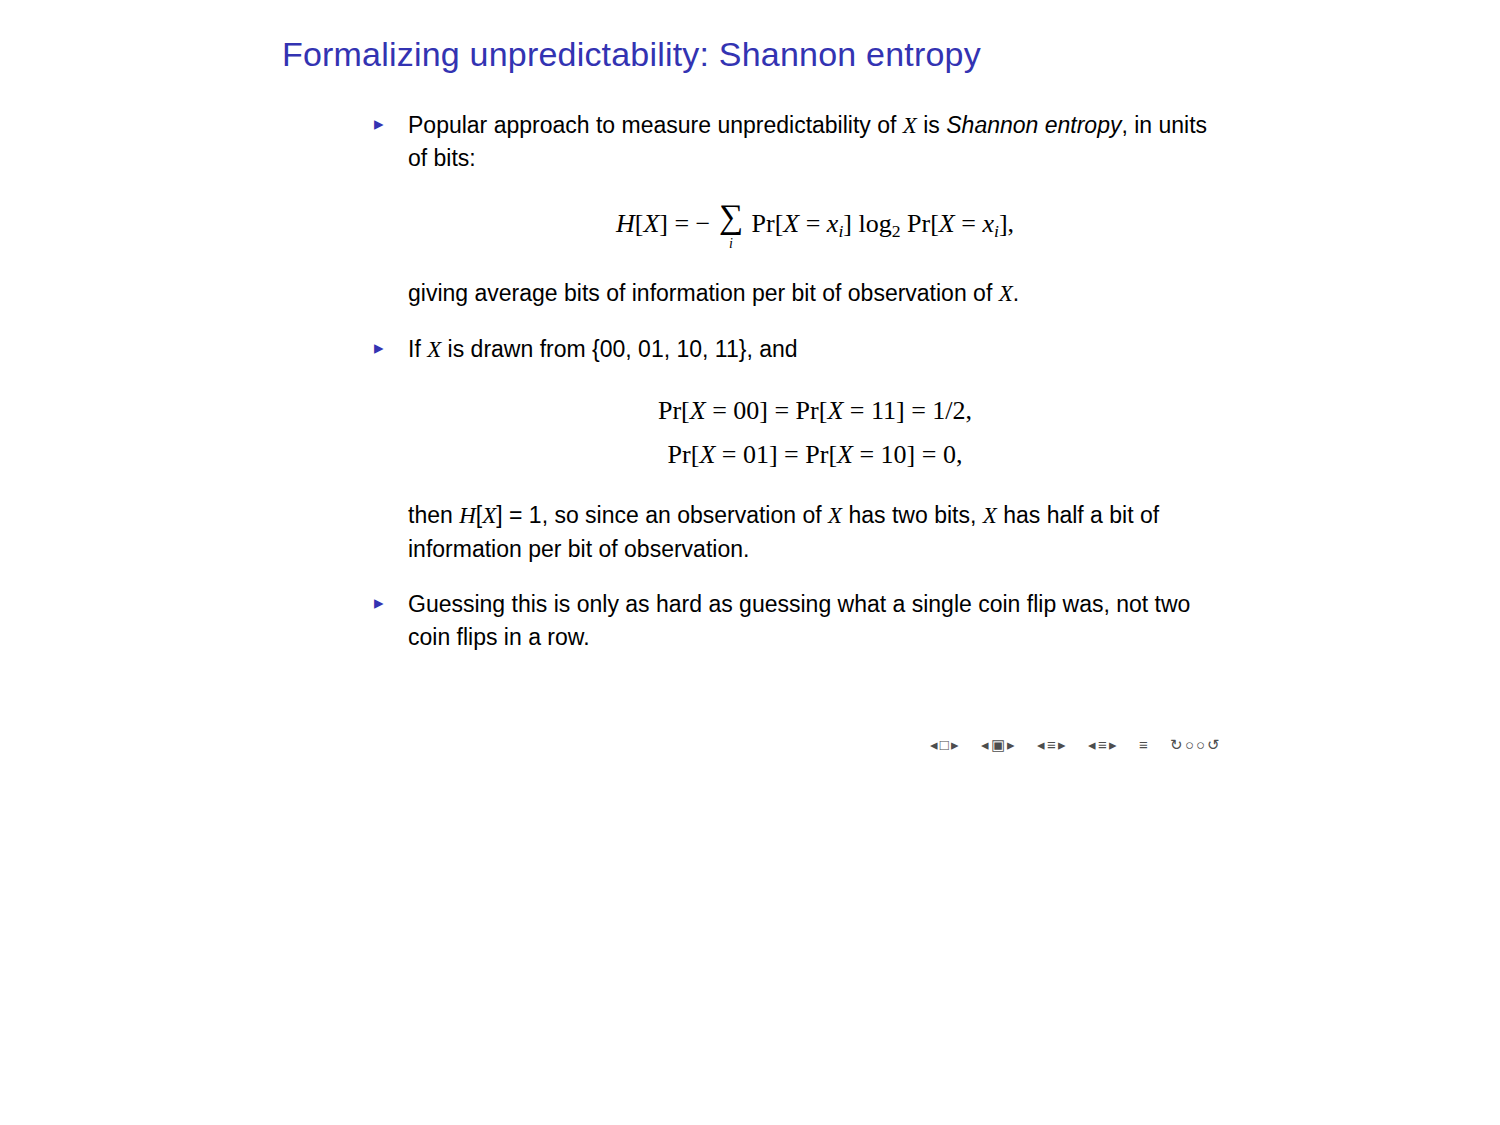Formalizing unpredictability: Shannon entropy
Popular approach to measure unpredictability of X is Shannon entropy, in units of bits:
H[X] = − ∑i Pr[X = xi] log2 Pr[X = xi],
giving average bits of information per bit of observation of X.
If X is drawn from {00, 01, 10, 11}, and
Pr[X = 00] = Pr[X = 11] = 1/2,
Pr[X = 01] = Pr[X = 10] = 0,
then H[X] = 1, so since an observation of X has two bits, X has half a bit of information per bit of observation.
Guessing this is only as hard as guessing what a single coin flip was, not two coin flips in a row.
◂□▸ ◂▣▸ ◂≡▸ ◂≡▸ ≡ ↻○○↺